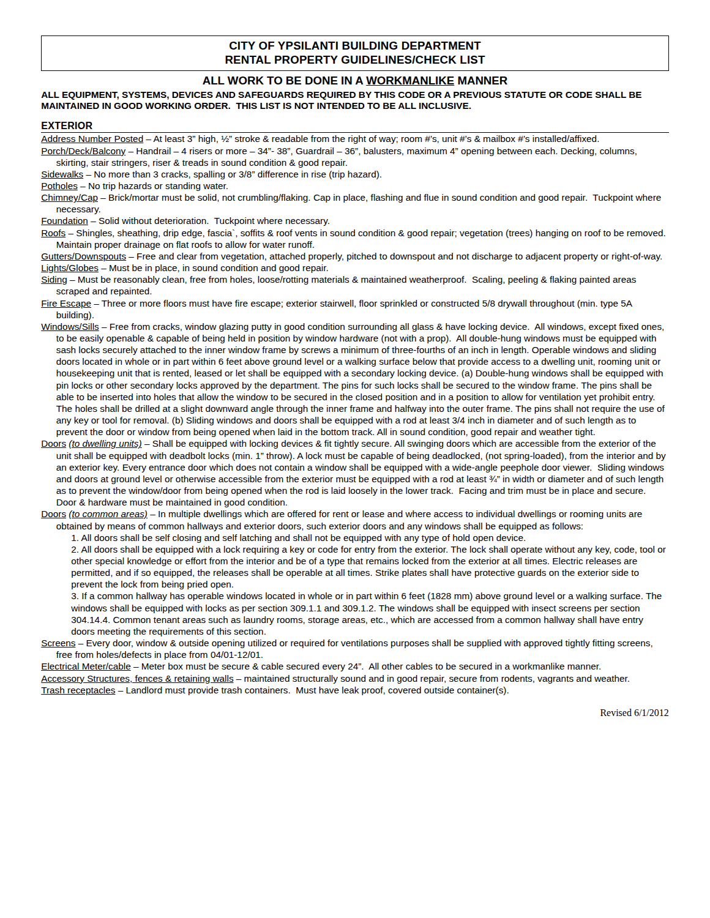CITY OF YPSILANTI BUILDING DEPARTMENT
RENTAL PROPERTY GUIDELINES/CHECK LIST
ALL WORK TO BE DONE IN A WORKMANLIKE MANNER
ALL EQUIPMENT, SYSTEMS, DEVICES AND SAFEGUARDS REQUIRED BY THIS CODE OR A PREVIOUS STATUTE OR CODE SHALL BE MAINTAINED IN GOOD WORKING ORDER. THIS LIST IS NOT INTENDED TO BE ALL INCLUSIVE.
EXTERIOR
Address Number Posted – At least 3” high, ½” stroke & readable from the right of way; room #’s, unit #’s & mailbox #’s installed/affixed.
Porch/Deck/Balcony – Handrail – 4 risers or more – 34”- 38”, Guardrail – 36”, balusters, maximum 4” opening between each. Decking, columns, skirting, stair stringers, riser & treads in sound condition & good repair.
Sidewalks – No more than 3 cracks, spalling or 3/8” difference in rise (trip hazard).
Potholes – No trip hazards or standing water.
Chimney/Cap – Brick/mortar must be solid, not crumbling/flaking. Cap in place, flashing and flue in sound condition and good repair. Tuckpoint where necessary.
Foundation – Solid without deterioration. Tuckpoint where necessary.
Roofs – Shingles, sheathing, drip edge, fascia`, soffits & roof vents in sound condition & good repair; vegetation (trees) hanging on roof to be removed. Maintain proper drainage on flat roofs to allow for water runoff.
Gutters/Downspouts – Free and clear from vegetation, attached properly, pitched to downspout and not discharge to adjacent property or right-of-way.
Lights/Globes – Must be in place, in sound condition and good repair.
Siding – Must be reasonably clean, free from holes, loose/rotting materials & maintained weatherproof. Scaling, peeling & flaking painted areas scraped and repainted.
Fire Escape – Three or more floors must have fire escape; exterior stairwell, floor sprinkled or constructed 5/8 drywall throughout (min. type 5A building).
Windows/Sills – Free from cracks, window glazing putty in good condition surrounding all glass & have locking device. All windows, except fixed ones, to be easily openable & capable of being held in position by window hardware (not with a prop). All double-hung windows must be equipped with sash locks securely attached to the inner window frame by screws a minimum of three-fourths of an inch in length. Operable windows and sliding doors located in whole or in part within 6 feet above ground level or a walking surface below that provide access to a dwelling unit, rooming unit or housekeeping unit that is rented, leased or let shall be equipped with a secondary locking device. (a) Double-hung windows shall be equipped with pin locks or other secondary locks approved by the department. The pins for such locks shall be secured to the window frame. The pins shall be able to be inserted into holes that allow the window to be secured in the closed position and in a position to allow for ventilation yet prohibit entry. The holes shall be drilled at a slight downward angle through the inner frame and halfway into the outer frame. The pins shall not require the use of any key or tool for removal. (b) Sliding windows and doors shall be equipped with a rod at least 3/4 inch in diameter and of such length as to prevent the door or window from being opened when laid in the bottom track. All in sound condition, good repair and weather tight.
Doors (to dwelling units) – Shall be equipped with locking devices & fit tightly secure. All swinging doors which are accessible from the exterior of the unit shall be equipped with deadbolt locks (min. 1” throw). A lock must be capable of being deadlocked, (not spring-loaded), from the interior and by an exterior key. Every entrance door which does not contain a window shall be equipped with a wide-angle peephole door viewer. Sliding windows and doors at ground level or otherwise accessible from the exterior must be equipped with a rod at least ¾” in width or diameter and of such length as to prevent the window/door from being opened when the rod is laid loosely in the lower track. Facing and trim must be in place and secure. Door & hardware must be maintained in good condition.
Doors (to common areas) – In multiple dwellings which are offered for rent or lease and where access to individual dwellings or rooming units are obtained by means of common hallways and exterior doors, such exterior doors and any windows shall be equipped as follows:
1. All doors shall be self closing and self latching and shall not be equipped with any type of hold open device.
2. All doors shall be equipped with a lock requiring a key or code for entry from the exterior. The lock shall operate without any key, code, tool or other special knowledge or effort from the interior and be of a type that remains locked from the exterior at all times. Electric releases are permitted, and if so equipped, the releases shall be operable at all times. Strike plates shall have protective guards on the exterior side to prevent the lock from being pried open.
3. If a common hallway has operable windows located in whole or in part within 6 feet (1828 mm) above ground level or a walking surface. The windows shall be equipped with locks as per section 309.1.1 and 309.1.2. The windows shall be equipped with insect screens per section 304.14.4. Common tenant areas such as laundry rooms, storage areas, etc., which are accessed from a common hallway shall have entry doors meeting the requirements of this section.
Screens – Every door, window & outside opening utilized or required for ventilations purposes shall be supplied with approved tightly fitting screens, free from holes/defects in place from 04/01-12/01.
Electrical Meter/cable – Meter box must be secure & cable secured every 24”. All other cables to be secured in a workmanlike manner.
Accessory Structures, fences & retaining walls – maintained structurally sound and in good repair, secure from rodents, vagrants and weather.
Trash receptacles – Landlord must provide trash containers. Must have leak proof, covered outside container(s).
Revised 6/1/2012